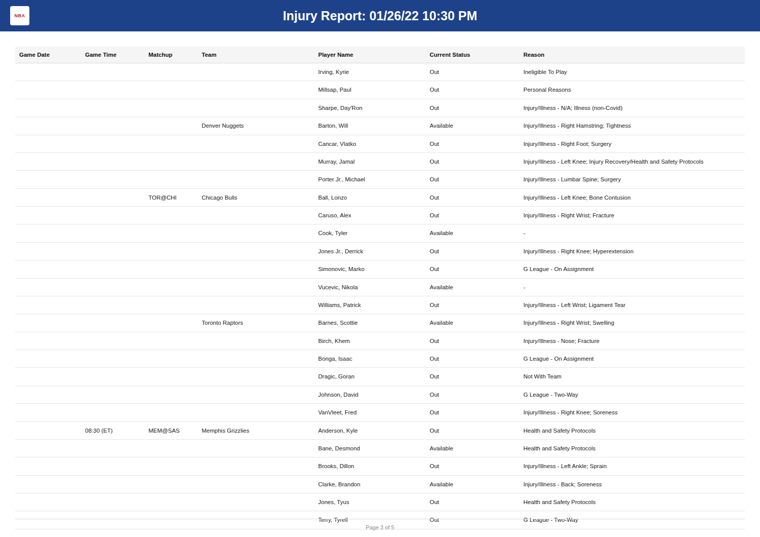NBA
Injury Report: 01/26/22 10:30 PM
| Game Date | Game Time | Matchup | Team | Player Name | Current Status | Reason |
| --- | --- | --- | --- | --- | --- | --- |
| | | | | Irving, Kyrie | Out | Ineligible To Play |
| | | | | Millsap, Paul | Out | Personal Reasons |
| | | | | Sharpe, Day'Ron | Out | Injury/Illness - N/A; Illness (non-Covid) |
| | | | Denver Nuggets | Barton, Will | Available | Injury/Illness - Right Hamstring; Tightness |
| | | | | Cancar, Vlatko | Out | Injury/Illness - Right Foot; Surgery |
| | | | | Murray, Jamal | Out | Injury/Illness - Left Knee; Injury Recovery/Health and Safety Protocols |
| | | | | Porter Jr., Michael | Out | Injury/Illness - Lumbar Spine; Surgery |
| | | TOR@CHI | Chicago Bulls | Ball, Lonzo | Out | Injury/Illness - Left Knee; Bone Contusion |
| | | | | Caruso, Alex | Out | Injury/Illness - Right Wrist; Fracture |
| | | | | Cook, Tyler | Available | - |
| | | | | Jones Jr., Derrick | Out | Injury/Illness - Right Knee; Hyperextension |
| | | | | Simonovic, Marko | Out | G League - On Assignment |
| | | | | Vucevic, Nikola | Available | - |
| | | | | Williams, Patrick | Out | Injury/Illness - Left Wrist; Ligament Tear |
| | | | Toronto Raptors | Barnes, Scottie | Available | Injury/Illness - Right Wrist; Swelling |
| | | | | Birch, Khem | Out | Injury/Illness - Nose; Fracture |
| | | | | Bonga, Isaac | Out | G League - On Assignment |
| | | | | Dragic, Goran | Out | Not With Team |
| | | | | Johnson, David | Out | G League - Two-Way |
| | | | | VanVleet, Fred | Out | Injury/Illness - Right Knee; Soreness |
| | 08:30 (ET) | MEM@SAS | Memphis Grizzlies | Anderson, Kyle | Out | Health and Safety Protocols |
| | | | | Bane, Desmond | Available | Health and Safety Protocols |
| | | | | Brooks, Dillon | Out | Injury/Illness - Left Ankle; Sprain |
| | | | | Clarke, Brandon | Available | Injury/Illness - Back; Soreness |
| | | | | Jones, Tyus | Out | Health and Safety Protocols |
| | | | | Terry, Tyrell | Out | G League - Two-Way |
Page 3 of 5